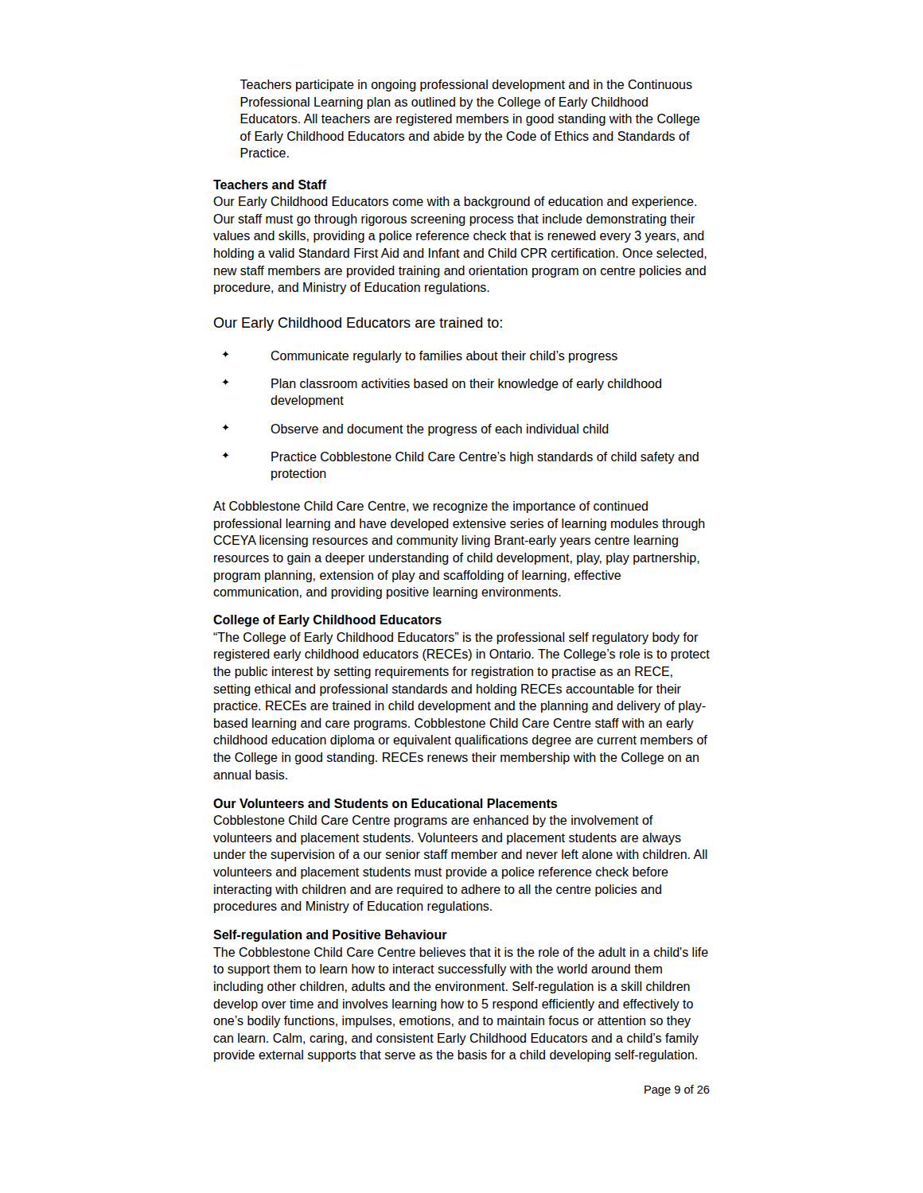Teachers participate in ongoing professional development and in the Continuous Professional Learning plan as outlined by the College of Early Childhood Educators. All teachers are registered members in good standing with the College of Early Childhood Educators and abide by the Code of Ethics and Standards of Practice.
Teachers and Staff
Our Early Childhood Educators come with a background of education and experience. Our staff must go through rigorous screening process that include demonstrating their values and skills, providing a police reference check that is renewed every 3 years, and holding a valid Standard First Aid and Infant and Child CPR certification. Once selected, new staff members are provided training and orientation program on centre policies and procedure, and Ministry of Education regulations.
Our Early Childhood Educators are trained to:
Communicate regularly to families about their child’s progress
Plan classroom activities based on their knowledge of early childhood development
Observe and document the progress of each individual child
Practice Cobblestone Child Care Centre’s high standards of child safety and protection
At Cobblestone Child Care Centre, we recognize the importance of continued professional learning and have developed extensive series of learning modules through CCEYA licensing resources and community living Brant-early years centre learning resources to gain a deeper understanding of child development, play, play partnership, program planning, extension of play and scaffolding of learning, effective communication, and providing positive learning environments.
College of Early Childhood Educators
“The College of Early Childhood Educators” is the professional self regulatory body for registered early childhood educators (RECEs) in Ontario. The College’s role is to protect the public interest by setting requirements for registration to practise as an RECE, setting ethical and professional standards and holding RECEs accountable for their practice. RECEs are trained in child development and the planning and delivery of play-based learning and care programs. Cobblestone Child Care Centre staff with an early childhood education diploma or equivalent qualifications degree are current members of the College in good standing. RECEs renews their membership with the College on an annual basis.
Our Volunteers and Students on Educational Placements
Cobblestone Child Care Centre programs are enhanced by the involvement of volunteers and placement students. Volunteers and placement students are always under the supervision of a our senior staff member and never left alone with children. All volunteers and placement students must provide a police reference check before interacting with children and are required to adhere to all the centre policies and procedures and Ministry of Education regulations.
Self-regulation and Positive Behaviour
The Cobblestone Child Care Centre believes that it is the role of the adult in a child's life to support them to learn how to interact successfully with the world around them including other children, adults and the environment. Self-regulation is a skill children develop over time and involves learning how to 5 respond efficiently and effectively to one’s bodily functions, impulses, emotions, and to maintain focus or attention so they can learn. Calm, caring, and consistent Early Childhood Educators and a child’s family provide external supports that serve as the basis for a child developing self-regulation.
Page 9 of 26